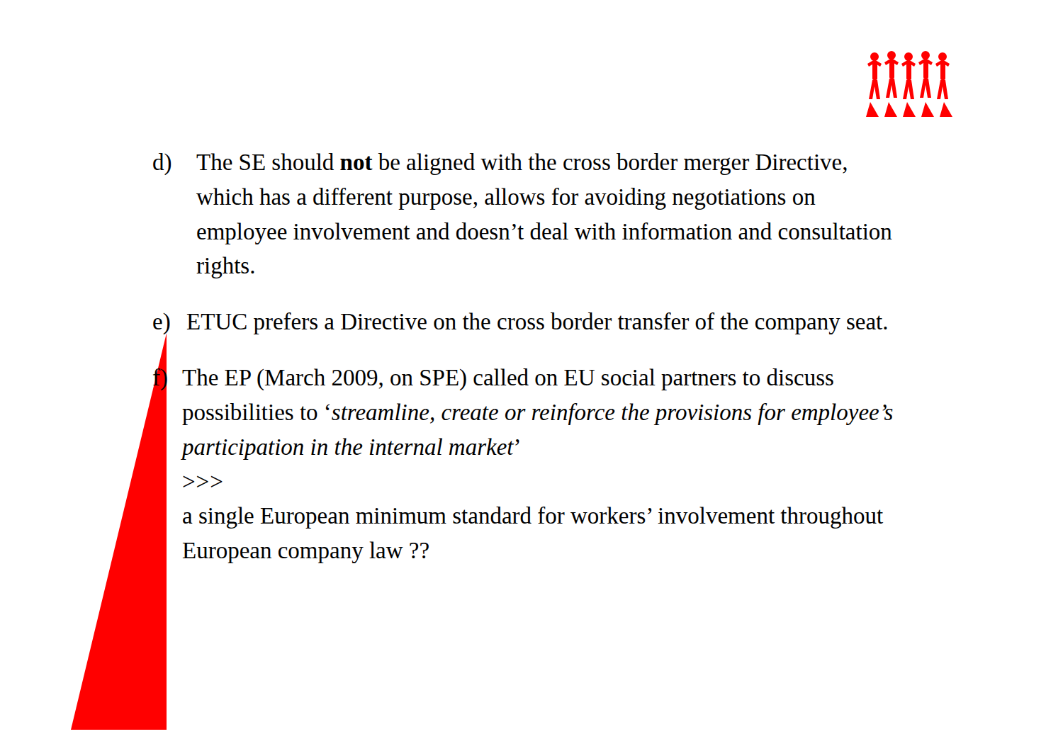d)
The SE should not be aligned with the cross border merger Directive, which has a different purpose, allows for avoiding negotiations on employee involvement and doesn’t deal with information and consultation rights.
e)
ETUC prefers a Directive on the cross border transfer of the company seat.
f)
The EP (March 2009, on SPE) called on EU social partners to discuss possibilities to ‘streamline, create or reinforce the provisions for employee’s participation in the internal market’
>>>
a single European minimum standard for workers’ involvement throughout European company law ??